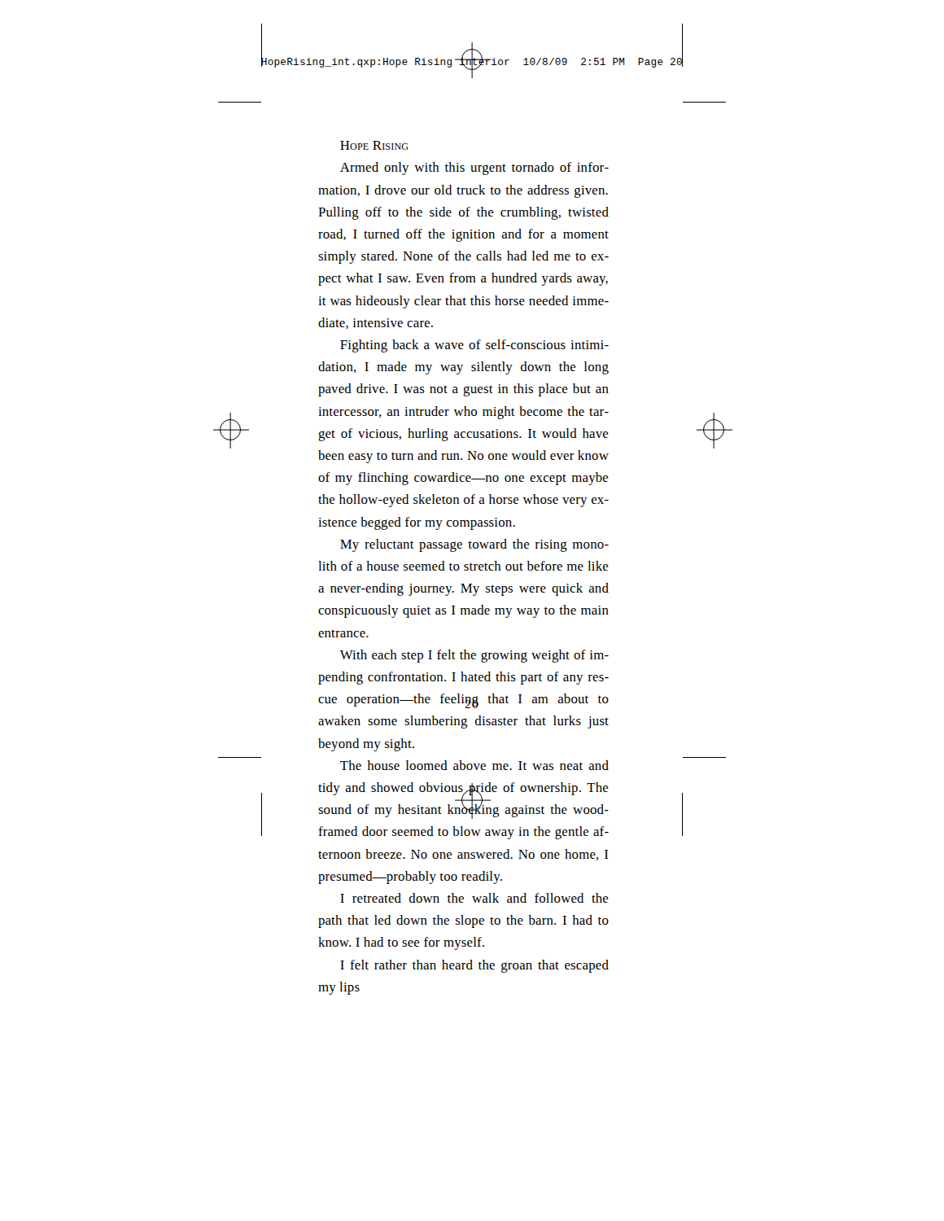HopeRising_int.qxp:Hope Rising interior 10/8/09 2:51 PM Page 20
Hope Rising
Armed only with this urgent tornado of information, I drove our old truck to the address given. Pulling off to the side of the crumbling, twisted road, I turned off the ignition and for a moment simply stared. None of the calls had led me to expect what I saw. Even from a hundred yards away, it was hideously clear that this horse needed immediate, intensive care.
Fighting back a wave of self-conscious intimidation, I made my way silently down the long paved drive. I was not a guest in this place but an intercessor, an intruder who might become the target of vicious, hurling accusations. It would have been easy to turn and run. No one would ever know of my flinching cowardice—no one except maybe the hollow-eyed skeleton of a horse whose very existence begged for my compassion.
My reluctant passage toward the rising monolith of a house seemed to stretch out before me like a never-ending journey. My steps were quick and conspicuously quiet as I made my way to the main entrance.
With each step I felt the growing weight of impending confrontation. I hated this part of any rescue operation—the feeling that I am about to awaken some slumbering disaster that lurks just beyond my sight.
The house loomed above me. It was neat and tidy and showed obvious pride of ownership. The sound of my hesitant knocking against the wood-framed door seemed to blow away in the gentle afternoon breeze. No one answered. No one home, I presumed—probably too readily.
I retreated down the walk and followed the path that led down the slope to the barn. I had to know. I had to see for myself.
I felt rather than heard the groan that escaped my lips
20